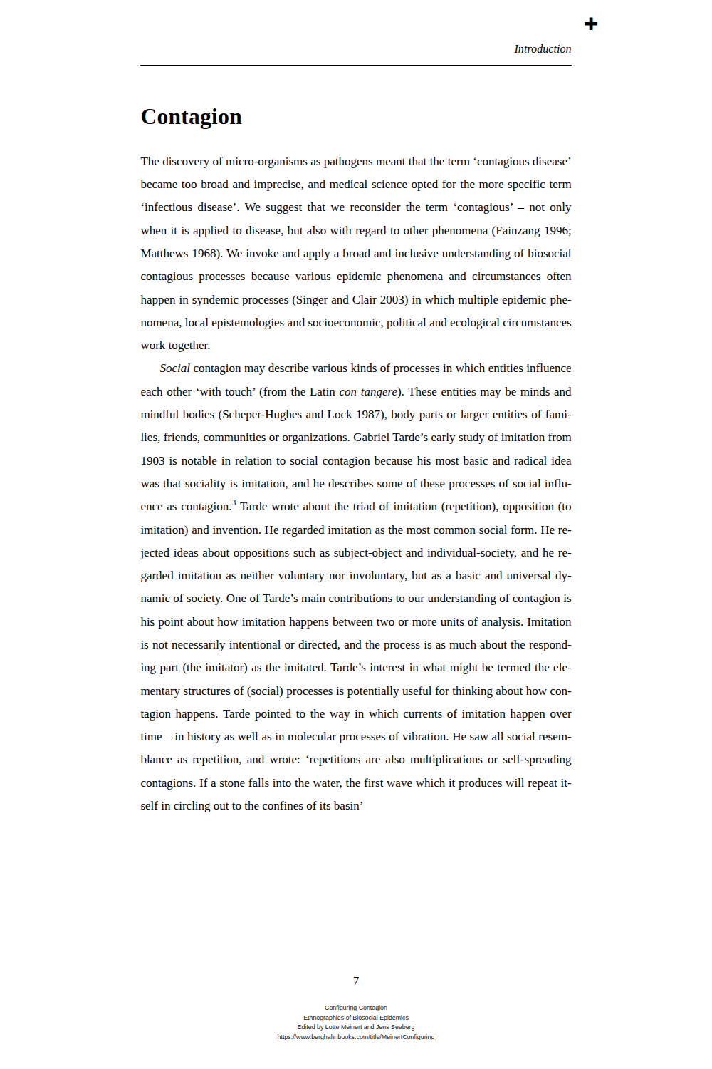✚ Introduction
Contagion
The discovery of micro-organisms as pathogens meant that the term ‘contagious disease’ became too broad and imprecise, and medical science opted for the more specific term ‘infectious disease’. We suggest that we reconsider the term ‘contagious’ – not only when it is applied to disease, but also with regard to other phenomena (Fainzang 1996; Matthews 1968). We invoke and apply a broad and inclusive understanding of biosocial contagious processes because various epidemic phenomena and circumstances often happen in syndemic processes (Singer and Clair 2003) in which multiple epidemic phenomena, local epistemologies and socioeconomic, political and ecological circumstances work together.
Social contagion may describe various kinds of processes in which entities influence each other ‘with touch’ (from the Latin con tangere). These entities may be minds and mindful bodies (Scheper-Hughes and Lock 1987), body parts or larger entities of families, friends, communities or organizations. Gabriel Tarde’s early study of imitation from 1903 is notable in relation to social contagion because his most basic and radical idea was that sociality is imitation, and he describes some of these processes of social influence as contagion.3 Tarde wrote about the triad of imitation (repetition), opposition (to imitation) and invention. He regarded imitation as the most common social form. He rejected ideas about oppositions such as subject-object and individual-society, and he regarded imitation as neither voluntary nor involuntary, but as a basic and universal dynamic of society. One of Tarde’s main contributions to our understanding of contagion is his point about how imitation happens between two or more units of analysis. Imitation is not necessarily intentional or directed, and the process is as much about the responding part (the imitator) as the imitated. Tarde’s interest in what might be termed the elementary structures of (social) processes is potentially useful for thinking about how contagion happens. Tarde pointed to the way in which currents of imitation happen over time – in history as well as in molecular processes of vibration. He saw all social resemblance as repetition, and wrote: ‘repetitions are also multiplications or self-spreading contagions. If a stone falls into the water, the first wave which it produces will repeat itself in circling out to the confines of its basin’
7
Configuring Contagion
Ethnographies of Biosocial Epidemics
Edited by Lotte Meinert and Jens Seeberg
https://www.berghahnbooks.com/title/MeinertConfiguring